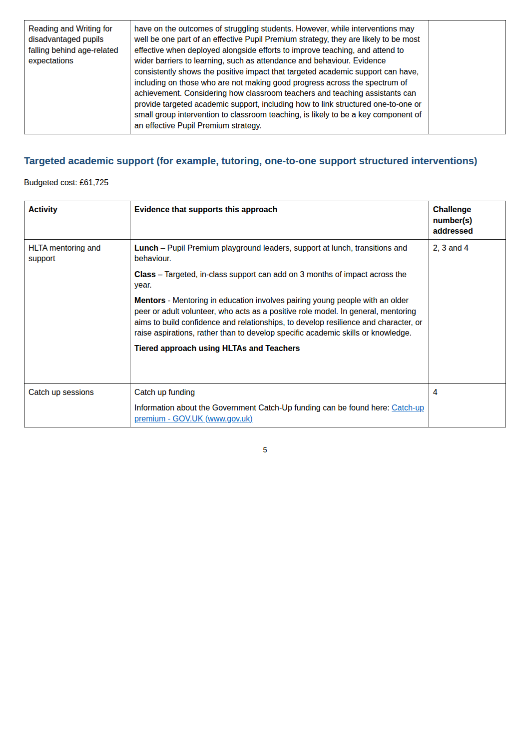| Reading and Writing for disadvantaged pupils falling behind age-related expectations | have on the outcomes of struggling students. However, while interventions may well be one part of an effective Pupil Premium strategy, they are likely to be most effective when deployed alongside efforts to improve teaching, and attend to wider barriers to learning, such as attendance and behaviour. Evidence consistently shows the positive impact that targeted academic support can have, including on those who are not making good progress across the spectrum of achievement. Considering how classroom teachers and teaching assistants can provide targeted academic support, including how to link structured one-to-one or small group intervention to classroom teaching, is likely to be a key component of an effective Pupil Premium strategy. | |
Targeted academic support (for example, tutoring, one-to-one support structured interventions)
Budgeted cost: £61,725
| Activity | Evidence that supports this approach | Challenge number(s) addressed |
| --- | --- | --- |
| HLTA mentoring and support | Lunch – Pupil Premium playground leaders, support at lunch, transitions and behaviour. Class – Targeted, in-class support can add on 3 months of impact across the year. Mentors - Mentoring in education involves pairing young people with an older peer or adult volunteer, who acts as a positive role model. In general, mentoring aims to build confidence and relationships, to develop resilience and character, or raise aspirations, rather than to develop specific academic skills or knowledge. Tiered approach using HLTAs and Teachers | 2, 3 and 4 |
| Catch up sessions | Catch up funding Information about the Government Catch-Up funding can be found here: Catch-up premium - GOV.UK (www.gov.uk) | 4 |
5